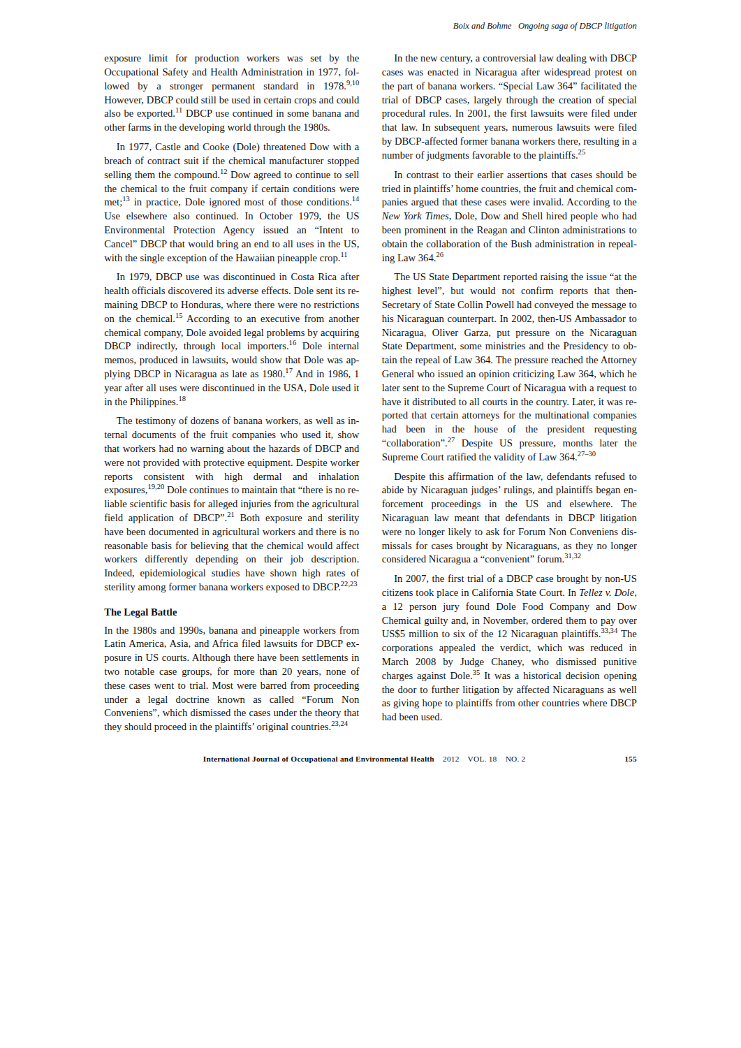Boix and Bohme Ongoing saga of DBCP litigation
exposure limit for production workers was set by the Occupational Safety and Health Administration in 1977, followed by a stronger permanent standard in 1978.9,10 However, DBCP could still be used in certain crops and could also be exported.11 DBCP use continued in some banana and other farms in the developing world through the 1980s.
In 1977, Castle and Cooke (Dole) threatened Dow with a breach of contract suit if the chemical manufacturer stopped selling them the compound.12 Dow agreed to continue to sell the chemical to the fruit company if certain conditions were met;13 in practice, Dole ignored most of those conditions.14 Use elsewhere also continued. In October 1979, the US Environmental Protection Agency issued an “Intent to Cancel” DBCP that would bring an end to all uses in the US, with the single exception of the Hawaiian pineapple crop.11
In 1979, DBCP use was discontinued in Costa Rica after health officials discovered its adverse effects. Dole sent its remaining DBCP to Honduras, where there were no restrictions on the chemical.15 According to an executive from another chemical company, Dole avoided legal problems by acquiring DBCP indirectly, through local importers.16 Dole internal memos, produced in lawsuits, would show that Dole was applying DBCP in Nicaragua as late as 1980.17 And in 1986, 1 year after all uses were discontinued in the USA, Dole used it in the Philippines.18
The testimony of dozens of banana workers, as well as internal documents of the fruit companies who used it, show that workers had no warning about the hazards of DBCP and were not provided with protective equipment. Despite worker reports consistent with high dermal and inhalation exposures,19,20 Dole continues to maintain that “there is no reliable scientific basis for alleged injuries from the agricultural field application of DBCP”.21 Both exposure and sterility have been documented in agricultural workers and there is no reasonable basis for believing that the chemical would affect workers differently depending on their job description. Indeed, epidemiological studies have shown high rates of sterility among former banana workers exposed to DBCP.22,23
The Legal Battle
In the 1980s and 1990s, banana and pineapple workers from Latin America, Asia, and Africa filed lawsuits for DBCP exposure in US courts. Although there have been settlements in two notable case groups, for more than 20 years, none of these cases went to trial. Most were barred from proceeding under a legal doctrine known as called “Forum Non Conveniens”, which dismissed the cases under the theory that they should proceed in the plaintiffs’ original countries.23,24
In the new century, a controversial law dealing with DBCP cases was enacted in Nicaragua after widespread protest on the part of banana workers. “Special Law 364” facilitated the trial of DBCP cases, largely through the creation of special procedural rules. In 2001, the first lawsuits were filed under that law. In subsequent years, numerous lawsuits were filed by DBCP-affected former banana workers there, resulting in a number of judgments favorable to the plaintiffs.25
In contrast to their earlier assertions that cases should be tried in plaintiffs’ home countries, the fruit and chemical companies argued that these cases were invalid. According to the New York Times, Dole, Dow and Shell hired people who had been prominent in the Reagan and Clinton administrations to obtain the collaboration of the Bush administration in repealing Law 364.26
The US State Department reported raising the issue “at the highest level”, but would not confirm reports that then-Secretary of State Collin Powell had conveyed the message to his Nicaraguan counterpart. In 2002, then-US Ambassador to Nicaragua, Oliver Garza, put pressure on the Nicaraguan State Department, some ministries and the Presidency to obtain the repeal of Law 364. The pressure reached the Attorney General who issued an opinion criticizing Law 364, which he later sent to the Supreme Court of Nicaragua with a request to have it distributed to all courts in the country. Later, it was reported that certain attorneys for the multinational companies had been in the house of the president requesting “collaboration”.27 Despite US pressure, months later the Supreme Court ratified the validity of Law 364.27–30
Despite this affirmation of the law, defendants refused to abide by Nicaraguan judges’ rulings, and plaintiffs began enforcement proceedings in the US and elsewhere. The Nicaraguan law meant that defendants in DBCP litigation were no longer likely to ask for Forum Non Conveniens dismissals for cases brought by Nicaraguans, as they no longer considered Nicaragua a “convenient” forum.31,32
In 2007, the first trial of a DBCP case brought by non-US citizens took place in California State Court. In Tellez v. Dole, a 12 person jury found Dole Food Company and Dow Chemical guilty and, in November, ordered them to pay over US$5 million to six of the 12 Nicaraguan plaintiffs.33,34 The corporations appealed the verdict, which was reduced in March 2008 by Judge Chaney, who dismissed punitive charges against Dole.35 It was a historical decision opening the door to further litigation by affected Nicaraguans as well as giving hope to plaintiffs from other countries where DBCP had been used.
International Journal of Occupational and Environmental Health 2012 VOL. 18 NO. 2 155